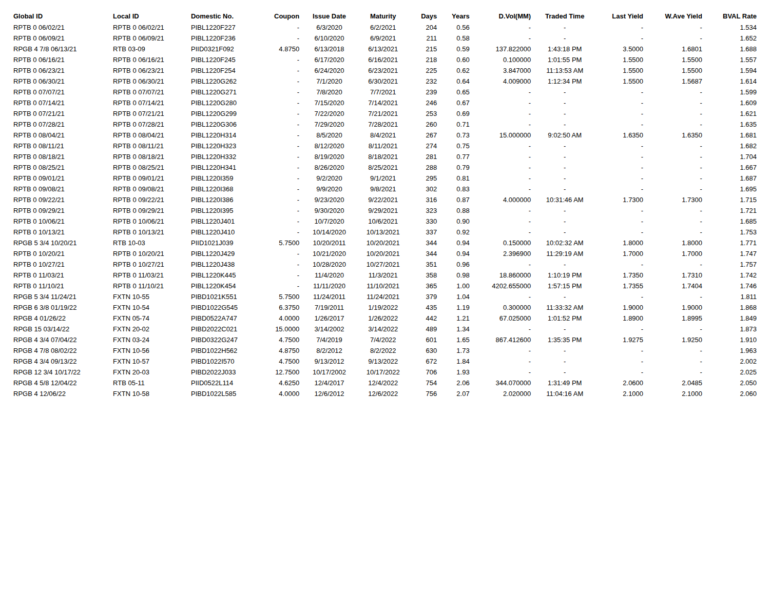| Global ID | Local ID | Domestic No. | Coupon | Issue Date | Maturity | Days | Years | D.Vol(MM) | Traded Time | Last Yield | W.Ave Yield | BVAL Rate |
| --- | --- | --- | --- | --- | --- | --- | --- | --- | --- | --- | --- | --- |
| RPTB 0 06/02/21 | RPTB 0 06/02/21 | PIBL1220F227 | - | 6/3/2020 | 6/2/2021 | 204 | 0.56 | - | - | - | - | 1.534 |
| RPTB 0 06/09/21 | RPTB 0 06/09/21 | PIBL1220F236 | - | 6/10/2020 | 6/9/2021 | 211 | 0.58 | - | - | - | - | 1.652 |
| RPGB 4 7/8 06/13/21 | RTB 03-09 | PIID0321F092 | 4.8750 | 6/13/2018 | 6/13/2021 | 215 | 0.59 | 137.822000 | 1:43:18 PM | 3.5000 | 1.6801 | 1.688 |
| RPTB 0 06/16/21 | RPTB 0 06/16/21 | PIBL1220F245 | - | 6/17/2020 | 6/16/2021 | 218 | 0.60 | 0.100000 | 1:01:55 PM | 1.5500 | 1.5500 | 1.557 |
| RPTB 0 06/23/21 | RPTB 0 06/23/21 | PIBL1220F254 | - | 6/24/2020 | 6/23/2021 | 225 | 0.62 | 3.847000 | 11:13:53 AM | 1.5500 | 1.5500 | 1.594 |
| RPTB 0 06/30/21 | RPTB 0 06/30/21 | PIBL1220G262 | - | 7/1/2020 | 6/30/2021 | 232 | 0.64 | 4.009000 | 1:12:34 PM | 1.5500 | 1.5687 | 1.614 |
| RPTB 0 07/07/21 | RPTB 0 07/07/21 | PIBL1220G271 | - | 7/8/2020 | 7/7/2021 | 239 | 0.65 | - | - | - | - | 1.599 |
| RPTB 0 07/14/21 | RPTB 0 07/14/21 | PIBL1220G280 | - | 7/15/2020 | 7/14/2021 | 246 | 0.67 | - | - | - | - | 1.609 |
| RPTB 0 07/21/21 | RPTB 0 07/21/21 | PIBL1220G299 | - | 7/22/2020 | 7/21/2021 | 253 | 0.69 | - | - | - | - | 1.621 |
| RPTB 0 07/28/21 | RPTB 0 07/28/21 | PIBL1220G306 | - | 7/29/2020 | 7/28/2021 | 260 | 0.71 | - | - | - | - | 1.635 |
| RPTB 0 08/04/21 | RPTB 0 08/04/21 | PIBL1220H314 | - | 8/5/2020 | 8/4/2021 | 267 | 0.73 | 15.000000 | 9:02:50 AM | 1.6350 | 1.6350 | 1.681 |
| RPTB 0 08/11/21 | RPTB 0 08/11/21 | PIBL1220H323 | - | 8/12/2020 | 8/11/2021 | 274 | 0.75 | - | - | - | - | 1.682 |
| RPTB 0 08/18/21 | RPTB 0 08/18/21 | PIBL1220H332 | - | 8/19/2020 | 8/18/2021 | 281 | 0.77 | - | - | - | - | 1.704 |
| RPTB 0 08/25/21 | RPTB 0 08/25/21 | PIBL1220H341 | - | 8/26/2020 | 8/25/2021 | 288 | 0.79 | - | - | - | - | 1.667 |
| RPTB 0 09/01/21 | RPTB 0 09/01/21 | PIBL1220I359 | - | 9/2/2020 | 9/1/2021 | 295 | 0.81 | - | - | - | - | 1.687 |
| RPTB 0 09/08/21 | RPTB 0 09/08/21 | PIBL1220I368 | - | 9/9/2020 | 9/8/2021 | 302 | 0.83 | - | - | - | - | 1.695 |
| RPTB 0 09/22/21 | RPTB 0 09/22/21 | PIBL1220I386 | - | 9/23/2020 | 9/22/2021 | 316 | 0.87 | 4.000000 | 10:31:46 AM | 1.7300 | 1.7300 | 1.715 |
| RPTB 0 09/29/21 | RPTB 0 09/29/21 | PIBL1220I395 | - | 9/30/2020 | 9/29/2021 | 323 | 0.88 | - | - | - | - | 1.721 |
| RPTB 0 10/06/21 | RPTB 0 10/06/21 | PIBL1220J401 | - | 10/7/2020 | 10/6/2021 | 330 | 0.90 | - | - | - | - | 1.685 |
| RPTB 0 10/13/21 | RPTB 0 10/13/21 | PIBL1220J410 | - | 10/14/2020 | 10/13/2021 | 337 | 0.92 | - | - | - | - | 1.753 |
| RPGB 5 3/4 10/20/21 | RTB 10-03 | PIID1021J039 | 5.7500 | 10/20/2011 | 10/20/2021 | 344 | 0.94 | 0.150000 | 10:02:32 AM | 1.8000 | 1.8000 | 1.771 |
| RPTB 0 10/20/21 | RPTB 0 10/20/21 | PIBL1220J429 | - | 10/21/2020 | 10/20/2021 | 344 | 0.94 | 2.396900 | 11:29:19 AM | 1.7000 | 1.7000 | 1.747 |
| RPTB 0 10/27/21 | RPTB 0 10/27/21 | PIBL1220J438 | - | 10/28/2020 | 10/27/2021 | 351 | 0.96 | - | - | - | - | 1.757 |
| RPTB 0 11/03/21 | RPTB 0 11/03/21 | PIBL1220K445 | - | 11/4/2020 | 11/3/2021 | 358 | 0.98 | 18.860000 | 1:10:19 PM | 1.7350 | 1.7310 | 1.742 |
| RPTB 0 11/10/21 | RPTB 0 11/10/21 | PIBL1220K454 | - | 11/11/2020 | 11/10/2021 | 365 | 1.00 | 4202.655000 | 1:57:15 PM | 1.7355 | 1.7404 | 1.746 |
| RPGB 5 3/4 11/24/21 | FXTN 10-55 | PIBD1021K551 | 5.7500 | 11/24/2011 | 11/24/2021 | 379 | 1.04 | - | - | - | - | 1.811 |
| RPGB 6 3/8 01/19/22 | FXTN 10-54 | PIBD1022G545 | 6.3750 | 7/19/2011 | 1/19/2022 | 435 | 1.19 | 0.300000 | 11:33:32 AM | 1.9000 | 1.9000 | 1.868 |
| RPGB 4 01/26/22 | FXTN 05-74 | PIBD0522A747 | 4.0000 | 1/26/2017 | 1/26/2022 | 442 | 1.21 | 67.025000 | 1:01:52 PM | 1.8900 | 1.8995 | 1.849 |
| RPGB 15 03/14/22 | FXTN 20-02 | PIBD2022C021 | 15.0000 | 3/14/2002 | 3/14/2022 | 489 | 1.34 | - | - | - | - | 1.873 |
| RPGB 4 3/4 07/04/22 | FXTN 03-24 | PIBD0322G247 | 4.7500 | 7/4/2019 | 7/4/2022 | 601 | 1.65 | 867.412600 | 1:35:35 PM | 1.9275 | 1.9250 | 1.910 |
| RPGB 4 7/8 08/02/22 | FXTN 10-56 | PIBD1022H562 | 4.8750 | 8/2/2012 | 8/2/2022 | 630 | 1.73 | - | - | - | - | 1.963 |
| RPGB 4 3/4 09/13/22 | FXTN 10-57 | PIBD1022I570 | 4.7500 | 9/13/2012 | 9/13/2022 | 672 | 1.84 | - | - | - | - | 2.002 |
| RPGB 12 3/4 10/17/22 | FXTN 20-03 | PIBD2022J033 | 12.7500 | 10/17/2002 | 10/17/2022 | 706 | 1.93 | - | - | - | - | 2.025 |
| RPGB 4 5/8 12/04/22 | RTB 05-11 | PIID0522L114 | 4.6250 | 12/4/2017 | 12/4/2022 | 754 | 2.06 | 344.070000 | 1:31:49 PM | 2.0600 | 2.0485 | 2.050 |
| RPGB 4 12/06/22 | FXTN 10-58 | PIBD1022L585 | 4.0000 | 12/6/2012 | 12/6/2022 | 756 | 2.07 | 2.020000 | 11:04:16 AM | 2.1000 | 2.1000 | 2.060 |